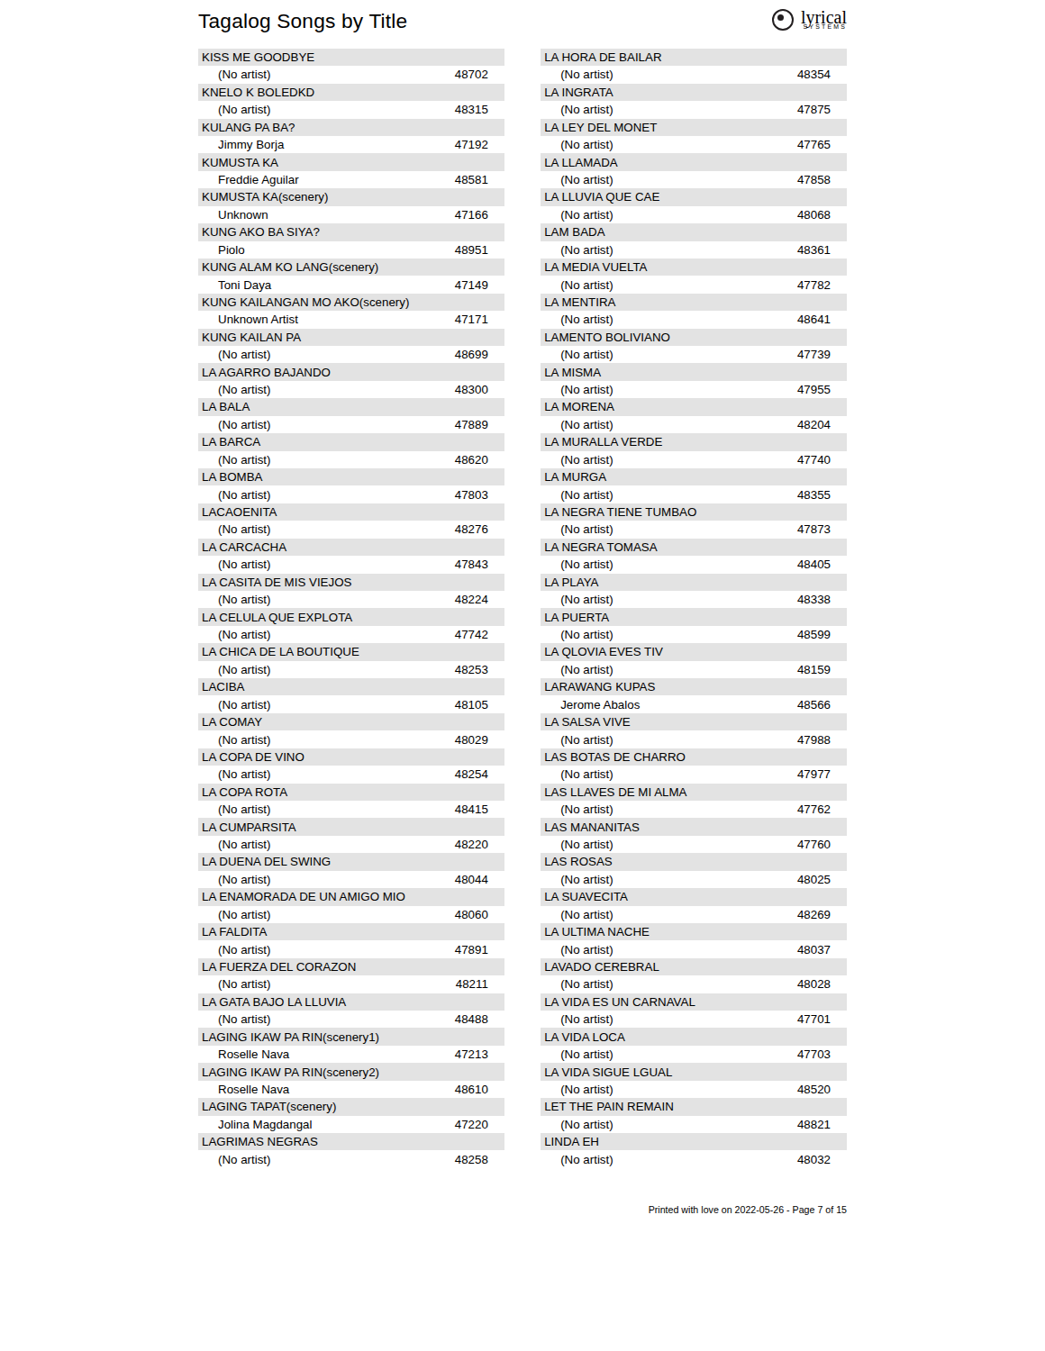Tagalog Songs by Title
lyrical SYSTEMS
| KISS ME GOODBYE |
| (No artist) | 48702 |
| KNELO K BOLEDKD |
| (No artist) | 48315 |
| KULANG PA BA? |
| Jimmy Borja | 47192 |
| KUMUSTA KA |
| Freddie Aguilar | 48581 |
| KUMUSTA KA(scenery) |
| Unknown | 47166 |
| KUNG AKO BA SIYA? |
| Piolo | 48951 |
| KUNG ALAM KO LANG(scenery) |
| Toni Daya | 47149 |
| KUNG KAILANGAN MO AKO(scenery) |
| Unknown Artist | 47171 |
| KUNG KAILAN PA |
| (No artist) | 48699 |
| LA AGARRO BAJANDO |
| (No artist) | 48300 |
| LA BALA |
| (No artist) | 47889 |
| LA BARCA |
| (No artist) | 48620 |
| LA BOMBA |
| (No artist) | 47803 |
| LACAOENITA |
| (No artist) | 48276 |
| LA CARCACHA |
| (No artist) | 47843 |
| LA CASITA DE MIS VIEJOS |
| (No artist) | 48224 |
| LA CELULA QUE EXPLOTA |
| (No artist) | 47742 |
| LA CHICA DE LA BOUTIQUE |
| (No artist) | 48253 |
| LACIBA |
| (No artist) | 48105 |
| LA COMAY |
| (No artist) | 48029 |
| LA COPA DE VINO |
| (No artist) | 48254 |
| LA COPA ROTA |
| (No artist) | 48415 |
| LA CUMPARSITA |
| (No artist) | 48220 |
| LA DUENA DEL SWING |
| (No artist) | 48044 |
| LA ENAMORADA DE UN AMIGO MIO |
| (No artist) | 48060 |
| LA FALDITA |
| (No artist) | 47891 |
| LA FUERZA DEL CORAZON |
| (No artist) | 48211 |
| LA GATA BAJO LA LLUVIA |
| (No artist) | 48488 |
| LAGING IKAW PA RIN(scenery1) |
| Roselle Nava | 47213 |
| LAGING IKAW PA RIN(scenery2) |
| Roselle Nava | 48610 |
| LAGING TAPAT(scenery) |
| Jolina Magdangal | 47220 |
| LAGRIMAS NEGRAS |
| (No artist) | 48258 |
| LA HORA DE BAILAR |
| (No artist) | 48354 |
| LA INGRATA |
| (No artist) | 47875 |
| LA LEY DEL MONET |
| (No artist) | 47765 |
| LA LLAMADA |
| (No artist) | 47858 |
| LA LLUVIA QUE CAE |
| (No artist) | 48068 |
| LAM BADA |
| (No artist) | 48361 |
| LA MEDIA VUELTA |
| (No artist) | 47782 |
| LA MENTIRA |
| (No artist) | 48641 |
| LAMENTO BOLIVIANO |
| (No artist) | 47739 |
| LA MISMA |
| (No artist) | 47955 |
| LA MORENA |
| (No artist) | 48204 |
| LA MURALLA VERDE |
| (No artist) | 47740 |
| LA MURGA |
| (No artist) | 48355 |
| LA NEGRA TIENE TUMBAO |
| (No artist) | 47873 |
| LA NEGRA TOMASA |
| (No artist) | 48405 |
| LA PLAYA |
| (No artist) | 48338 |
| LA PUERTA |
| (No artist) | 48599 |
| LA QLOVIA EVES TIV |
| (No artist) | 48159 |
| LARAWANG KUPAS |
| Jerome Abalos | 48566 |
| LA SALSA VIVE |
| (No artist) | 47988 |
| LAS BOTAS DE CHARRO |
| (No artist) | 47977 |
| LAS LLAVES DE MI ALMA |
| (No artist) | 47762 |
| LAS MANANITAS |
| (No artist) | 47760 |
| LAS ROSAS |
| (No artist) | 48025 |
| LA SUAVECITA |
| (No artist) | 48269 |
| LA ULTIMA NACHE |
| (No artist) | 48037 |
| LAVADO CEREBRAL |
| (No artist) | 48028 |
| LA VIDA ES UN CARNAVAL |
| (No artist) | 47701 |
| LA VIDA LOCA |
| (No artist) | 47703 |
| LA VIDA SIGUE LGUAL |
| (No artist) | 48520 |
| LET THE PAIN REMAIN |
| (No artist) | 48821 |
| LINDA EH |
| (No artist) | 48032 |
Printed with love on 2022-05-26 - Page 7 of 15